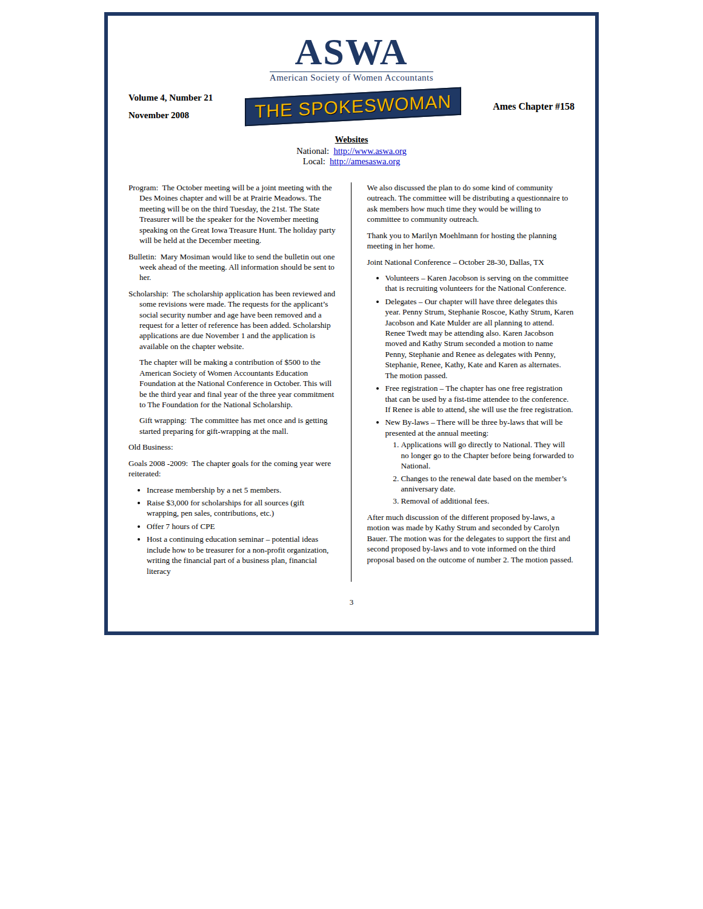ASWA
American Society of Women Accountants
Volume 4, Number 21
November 2008
THE SPOKESWOMAN
Ames Chapter #158
Websites National: http://www.aswa.org
Local: http://amesaswa.org
Program: The October meeting will be a joint meeting with the Des Moines chapter and will be at Prairie Meadows. The meeting will be on the third Tuesday, the 21st. The State Treasurer will be the speaker for the November meeting speaking on the Great Iowa Treasure Hunt. The holiday party will be held at the December meeting.
Bulletin: Mary Mosiman would like to send the bulletin out one week ahead of the meeting. All information should be sent to her.
Scholarship: The scholarship application has been reviewed and some revisions were made. The requests for the applicant’s social security number and age have been removed and a request for a letter of reference has been added. Scholarship applications are due November 1 and the application is available on the chapter website.
The chapter will be making a contribution of $500 to the American Society of Women Accountants Education Foundation at the National Conference in October. This will be the third year and final year of the three year commitment to The Foundation for the National Scholarship.
Gift wrapping: The committee has met once and is getting started preparing for gift-wrapping at the mall.
Old Business:
Goals 2008 -2009: The chapter goals for the coming year were reiterated:
Increase membership by a net 5 members.
Raise $3,000 for scholarships for all sources (gift wrapping, pen sales, contributions, etc.)
Offer 7 hours of CPE
Host a continuing education seminar – potential ideas include how to be treasurer for a non-profit organization, writing the financial part of a business plan, financial literacy
We also discussed the plan to do some kind of community outreach. The committee will be distributing a questionnaire to ask members how much time they would be willing to committee to community outreach.
Thank you to Marilyn Moehlmann for hosting the planning meeting in her home.
Joint National Conference – October 28-30, Dallas, TX
Volunteers – Karen Jacobson is serving on the committee that is recruiting volunteers for the National Conference.
Delegates – Our chapter will have three delegates this year. Penny Strum, Stephanie Roscoe, Kathy Strum, Karen Jacobson and Kate Mulder are all planning to attend. Renee Twedt may be attending also. Karen Jacobson moved and Kathy Strum seconded a motion to name Penny, Stephanie and Renee as delegates with Penny, Stephanie, Renee, Kathy, Kate and Karen as alternates. The motion passed.
Free registration – The chapter has one free registration that can be used by a fist-time attendee to the conference. If Renee is able to attend, she will use the free registration.
New By-laws – There will be three by-laws that will be presented at the annual meeting:
Applications will go directly to National. They will no longer go to the Chapter before being forwarded to National.
Changes to the renewal date based on the member’s anniversary date.
Removal of additional fees.
After much discussion of the different proposed by-laws, a motion was made by Kathy Strum and seconded by Carolyn Bauer. The motion was for the delegates to support the first and second proposed by-laws and to vote informed on the third proposal based on the outcome of number 2. The motion passed.
3